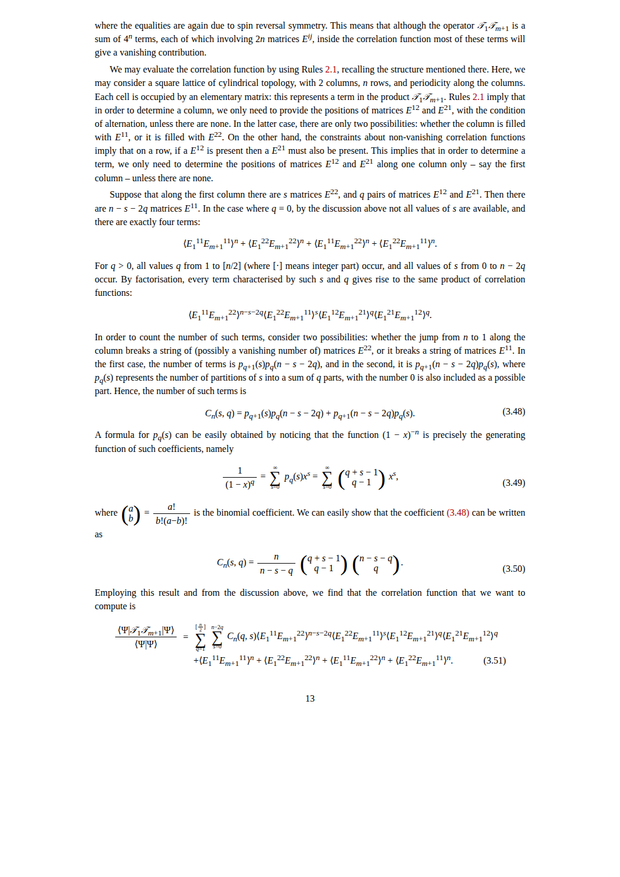where the equalities are again due to spin reversal symmetry. This means that although the operator 𝒯1𝒯m+1 is a sum of 4n terms, each of which involving 2n matrices Eij, inside the correlation function most of these terms will give a vanishing contribution.
We may evaluate the correlation function by using Rules 2.1, recalling the structure mentioned there. Here, we may consider a square lattice of cylindrical topology, with 2 columns, n rows, and periodicity along the columns. Each cell is occupied by an elementary matrix: this represents a term in the product 𝒯1𝒯m+1. Rules 2.1 imply that in order to determine a column, we only need to provide the positions of matrices E12 and E21, with the condition of alternation, unless there are none. In the latter case, there are only two possibilities: whether the column is filled with E11, or it is filled with E22. On the other hand, the constraints about non-vanishing correlation functions imply that on a row, if a E12 is present then a E21 must also be present. This implies that in order to determine a term, we only need to determine the positions of matrices E12 and E21 along one column only – say the first column – unless there are none.
Suppose that along the first column there are s matrices E22, and q pairs of matrices E12 and E21. Then there are n − s − 2q matrices E11. In the case where q = 0, by the discussion above not all values of s are available, and there are exactly four terms:
⟨E111Em+111⟩n + ⟨E122Em+122⟩n + ⟨E111Em+122⟩n + ⟨E122Em+111⟩n.
For q > 0, all values q from 1 to [n/2] (where [·] means integer part) occur, and all values of s from 0 to n − 2q occur. By factorisation, every term characterised by such s and q gives rise to the same product of correlation functions:
⟨E111Em+122⟩n−s−2q⟨E122Em+111⟩s⟨E112Em+121⟩q⟨E121Em+112⟩q.
In order to count the number of such terms, consider two possibilities: whether the jump from n to 1 along the column breaks a string of (possibly a vanishing number of) matrices E22, or it breaks a string of matrices E11. In the first case, the number of terms is pq+1(s)pq(n − s − 2q), and in the second, it is pq+1(n − s − 2q)pq(s), where pq(s) represents the number of partitions of s into a sum of q parts, with the number 0 is also included as a possible part. Hence, the number of such terms is
Cn(s, q) = pq+1(s)pq(n − s − 2q) + pq+1(n − s − 2q)pq(s).
(3.48)
A formula for pq(s) can be easily obtained by noticing that the function (1 − x)−n is precisely the generating function of such coefficients, namely
1(1 − x)q = ∞∑s=0 pq(s)xs = ∞∑s=0 (q + s − 1
q − 1) xs,
(3.49)
where (a
b) = a!b!(a−b)! is the binomial coefficient. We can easily show that the coefficient (3.48) can be written as
Cn(s, q) = nn − s − q (q + s − 1
q − 1) (n − s − q
q).
(3.50)
Employing this result and from the discussion above, we find that the correlation function that we want to compute is
| ⟨Ψ/ 𝒯 1 𝒯 m +1 /Ψ⟩ ⟨Ψ/Ψ⟩ | = | [ n 2 ] ∑ q =1 n −2 q ∑ s =0 C n ( q , s )⟨ E 1 11 E m +1 22 ⟩ n − s −2 q ⟨ E 1 22 E m +1 11 ⟩ s ⟨ E 1 12 E m +1 21 ⟩ q ⟨ E 1 21 E m +1 12 ⟩ q |
| | | +⟨ E 1 11 E m +1 11 ⟩ n + ⟨ E 1 22 E m +1 22 ⟩ n + ⟨ E 1 11 E m +1 22 ⟩ n + ⟨ E 1 22 E m +1 11 ⟩ n . (3.51) |
13